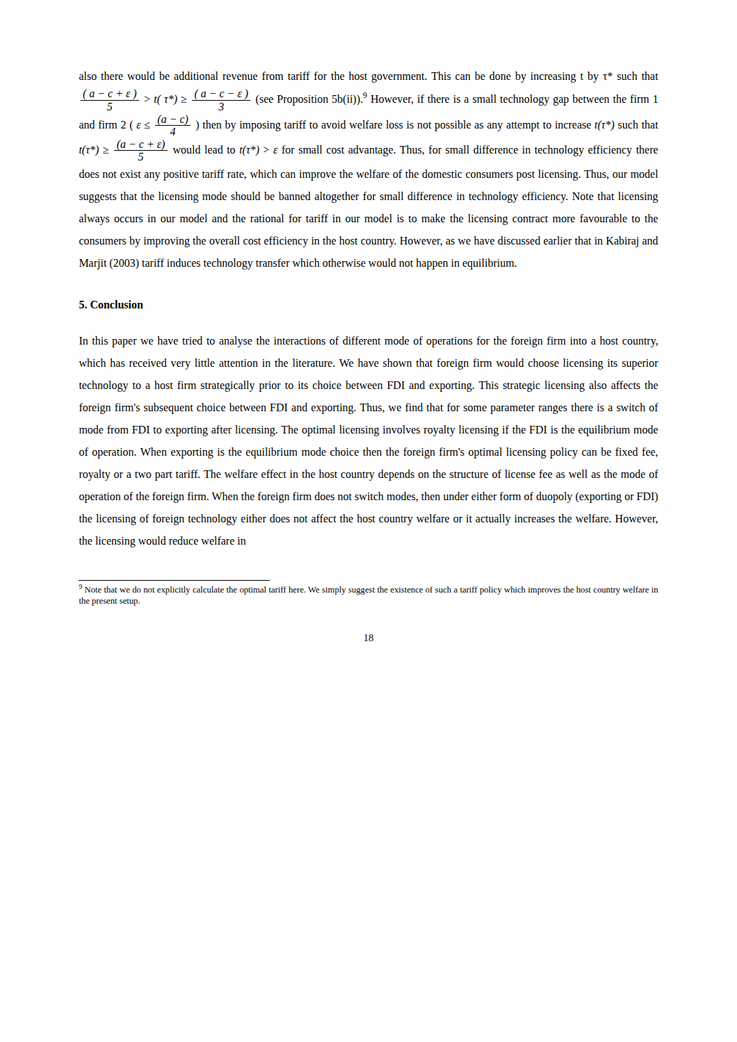also there would be additional revenue from tariff for the host government. This can be done by increasing t by τ* such that ( a − c + ε ) 5 > t( τ*) ≥ ( a − c − ε ) 3 (see Proposition 5b(ii)).9 However, if there is a small technology gap between the firm 1 and firm 2 ( ε ≤ (a − c) 4 ) then by imposing tariff to avoid welfare loss is not possible as any attempt to increase t(τ*) such that t(τ*) ≥ (a − c + ε) 5 would lead to t(τ*) > ε for small cost advantage. Thus, for small difference in technology efficiency there does not exist any positive tariff rate, which can improve the welfare of the domestic consumers post licensing. Thus, our model suggests that the licensing mode should be banned altogether for small difference in technology efficiency. Note that licensing always occurs in our model and the rational for tariff in our model is to make the licensing contract more favourable to the consumers by improving the overall cost efficiency in the host country. However, as we have discussed earlier that in Kabiraj and Marjit (2003) tariff induces technology transfer which otherwise would not happen in equilibrium.
5. Conclusion
In this paper we have tried to analyse the interactions of different mode of operations for the foreign firm into a host country, which has received very little attention in the literature. We have shown that foreign firm would choose licensing its superior technology to a host firm strategically prior to its choice between FDI and exporting. This strategic licensing also affects the foreign firm's subsequent choice between FDI and exporting. Thus, we find that for some parameter ranges there is a switch of mode from FDI to exporting after licensing. The optimal licensing involves royalty licensing if the FDI is the equilibrium mode of operation. When exporting is the equilibrium mode choice then the foreign firm's optimal licensing policy can be fixed fee, royalty or a two part tariff. The welfare effect in the host country depends on the structure of license fee as well as the mode of operation of the foreign firm. When the foreign firm does not switch modes, then under either form of duopoly (exporting or FDI) the licensing of foreign technology either does not affect the host country welfare or it actually increases the welfare. However, the licensing would reduce welfare in
9 Note that we do not explicitly calculate the optimal tariff here. We simply suggest the existence of such a tariff policy which improves the host country welfare in the present setup.
18